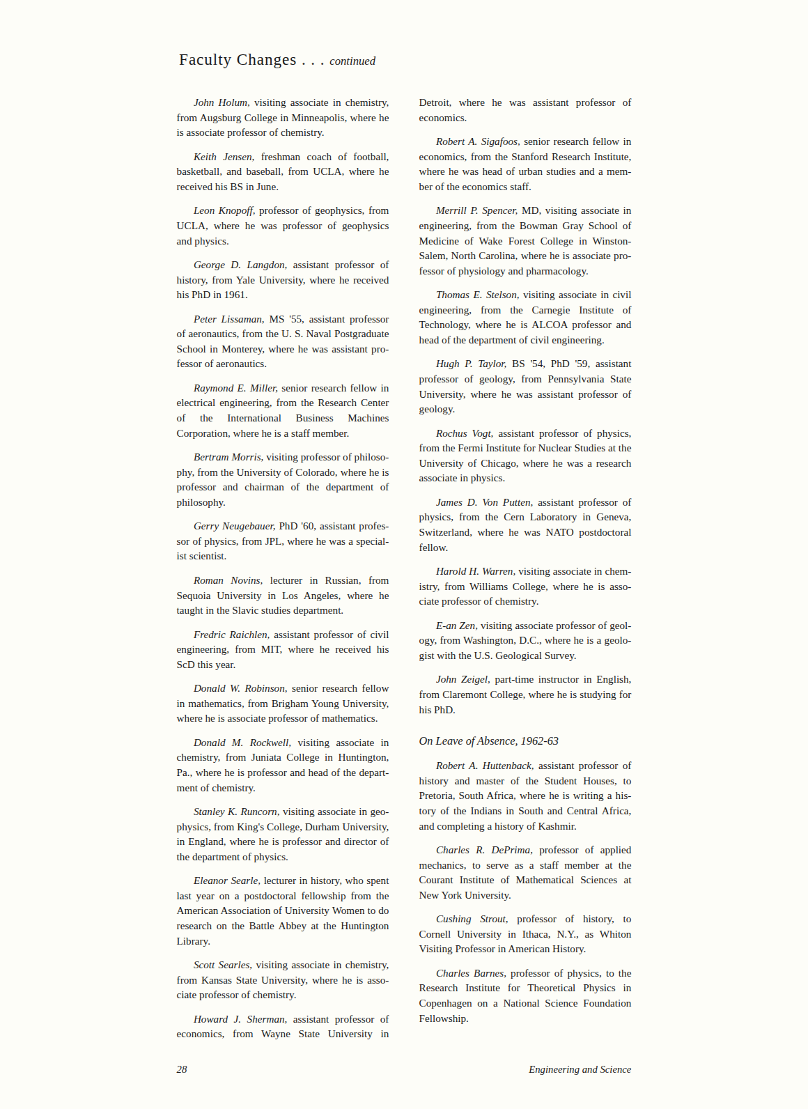Faculty Changes . . . continued
John Holum, visiting associate in chemistry, from Augsburg College in Minneapolis, where he is associate professor of chemistry.
Keith Jensen, freshman coach of football, basketball, and baseball, from UCLA, where he received his BS in June.
Leon Knopoff, professor of geophysics, from UCLA, where he was professor of geophysics and physics.
George D. Langdon, assistant professor of history, from Yale University, where he received his PhD in 1961.
Peter Lissaman, MS '55, assistant professor of aeronautics, from the U. S. Naval Postgraduate School in Monterey, where he was assistant professor of aeronautics.
Raymond E. Miller, senior research fellow in electrical engineering, from the Research Center of the International Business Machines Corporation, where he is a staff member.
Bertram Morris, visiting professor of philosophy, from the University of Colorado, where he is professor and chairman of the department of philosophy.
Gerry Neugebauer, PhD '60, assistant professor of physics, from JPL, where he was a specialist scientist.
Roman Novins, lecturer in Russian, from Sequoia University in Los Angeles, where he taught in the Slavic studies department.
Fredric Raichlen, assistant professor of civil engineering, from MIT, where he received his ScD this year.
Donald W. Robinson, senior research fellow in mathematics, from Brigham Young University, where he is associate professor of mathematics.
Donald M. Rockwell, visiting associate in chemistry, from Juniata College in Huntington, Pa., where he is professor and head of the department of chemistry.
Stanley K. Runcorn, visiting associate in geophysics, from King's College, Durham University, in England, where he is professor and director of the department of physics.
Eleanor Searle, lecturer in history, who spent last year on a postdoctoral fellowship from the American Association of University Women to do research on the Battle Abbey at the Huntington Library.
Scott Searles, visiting associate in chemistry, from Kansas State University, where he is associate professor of chemistry.
Howard J. Sherman, assistant professor of economics, from Wayne State University in Detroit, where he was assistant professor of economics.
Robert A. Sigafoos, senior research fellow in economics, from the Stanford Research Institute, where he was head of urban studies and a member of the economics staff.
Merrill P. Spencer, MD, visiting associate in engineering, from the Bowman Gray School of Medicine of Wake Forest College in Winston-Salem, North Carolina, where he is associate professor of physiology and pharmacology.
Thomas E. Stelson, visiting associate in civil engineering, from the Carnegie Institute of Technology, where he is ALCOA professor and head of the department of civil engineering.
Hugh P. Taylor, BS '54, PhD '59, assistant professor of geology, from Pennsylvania State University, where he was assistant professor of geology.
Rochus Vogt, assistant professor of physics, from the Fermi Institute for Nuclear Studies at the University of Chicago, where he was a research associate in physics.
James D. Von Putten, assistant professor of physics, from the Cern Laboratory in Geneva, Switzerland, where he was NATO postdoctoral fellow.
Harold H. Warren, visiting associate in chemistry, from Williams College, where he is associate professor of chemistry.
E-an Zen, visiting associate professor of geology, from Washington, D.C., where he is a geologist with the U.S. Geological Survey.
John Zeigel, part-time instructor in English, from Claremont College, where he is studying for his PhD.
On Leave of Absence, 1962-63
Robert A. Huttenback, assistant professor of history and master of the Student Houses, to Pretoria, South Africa, where he is writing a history of the Indians in South and Central Africa, and completing a history of Kashmir.
Charles R. DePrima, professor of applied mechanics, to serve as a staff member at the Courant Institute of Mathematical Sciences at New York University.
Cushing Strout, professor of history, to Cornell University in Ithaca, N.Y., as Whiton Visiting Professor in American History.
Charles Barnes, professor of physics, to the Research Institute for Theoretical Physics in Copenhagen on a National Science Foundation Fellowship.
28 Engineering and Science